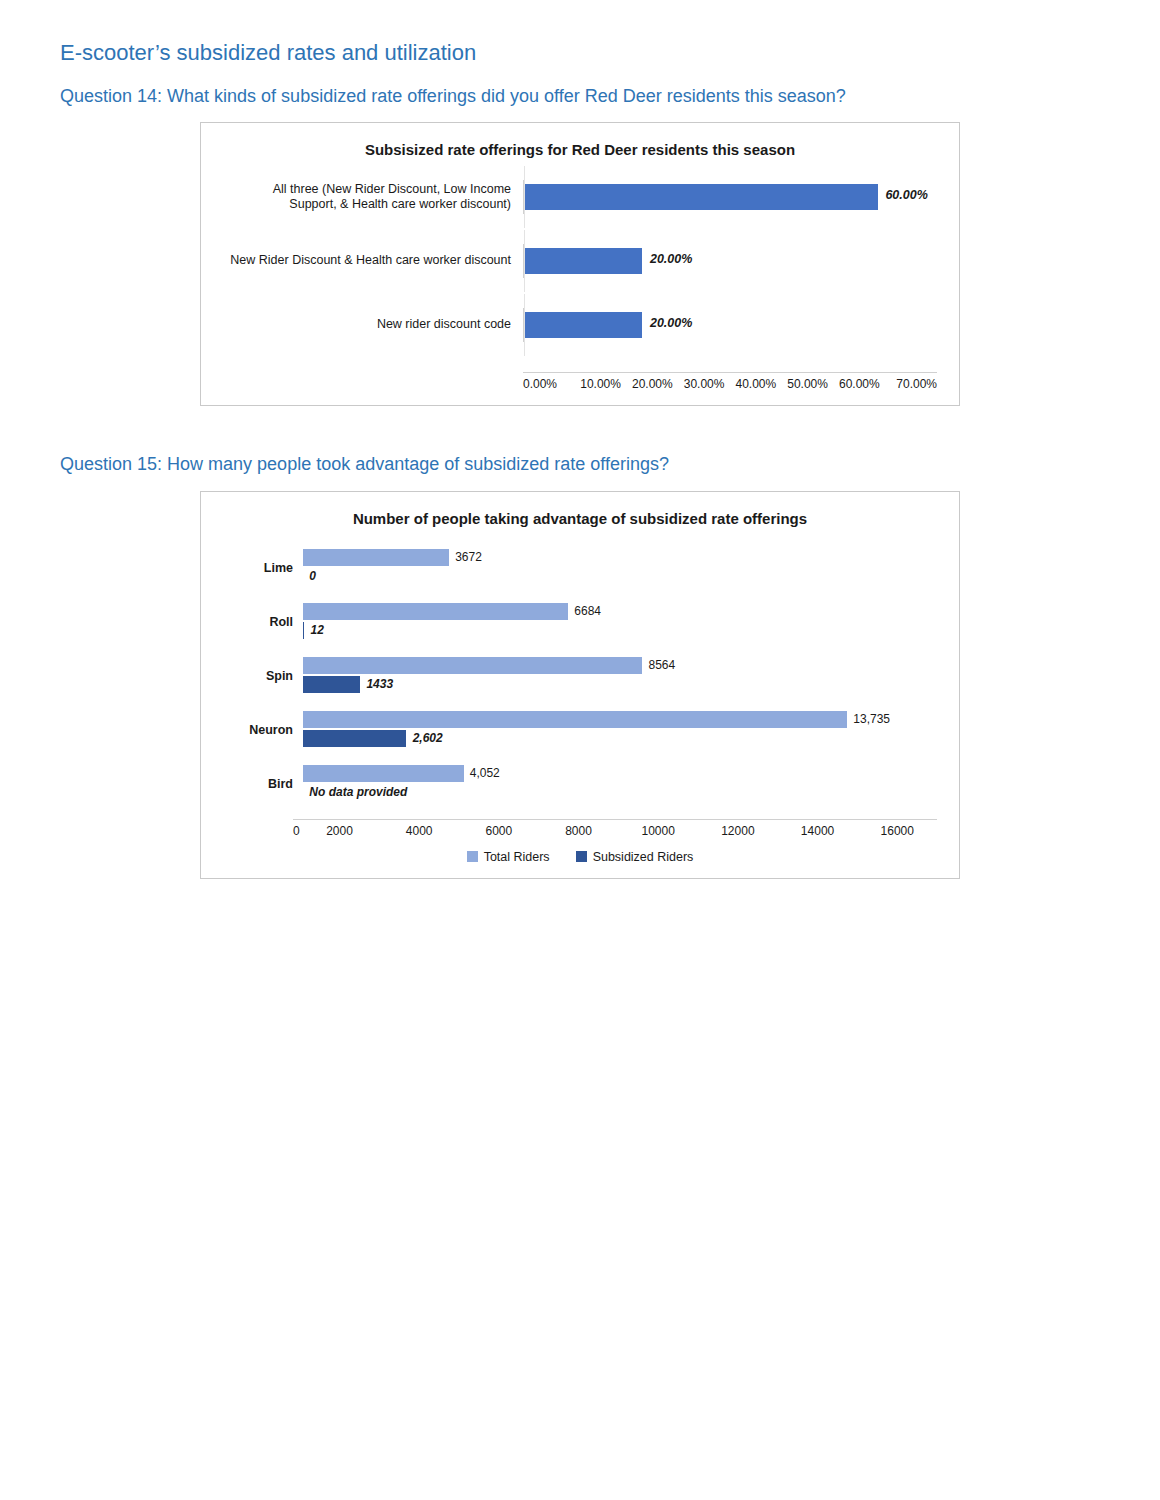E-scooter’s subsidized rates and utilization
Question 14: What kinds of subsidized rate offerings did you offer Red Deer residents this season?
Subsisized rate offerings for Red Deer residents this season
All three (New Rider Discount, Low Income Support, & Health care worker discount)
60.00%
New Rider Discount & Health care worker discount
20.00%
New rider discount code
20.00%
0.00% 10.00% 20.00% 30.00% 40.00% 50.00% 60.00% 70.00%
Question 15: How many people took advantage of subsidized rate offerings?
Number of people taking advantage of subsidized rate offerings
Lime
3672
0
Roll
6684
12
Spin
8564
1433
Neuron
13,735
2,602
Bird
4,052
No data provided
0 2000 4000 6000 8000 10000 12000 14000 16000
Total Riders
Subsidized Riders